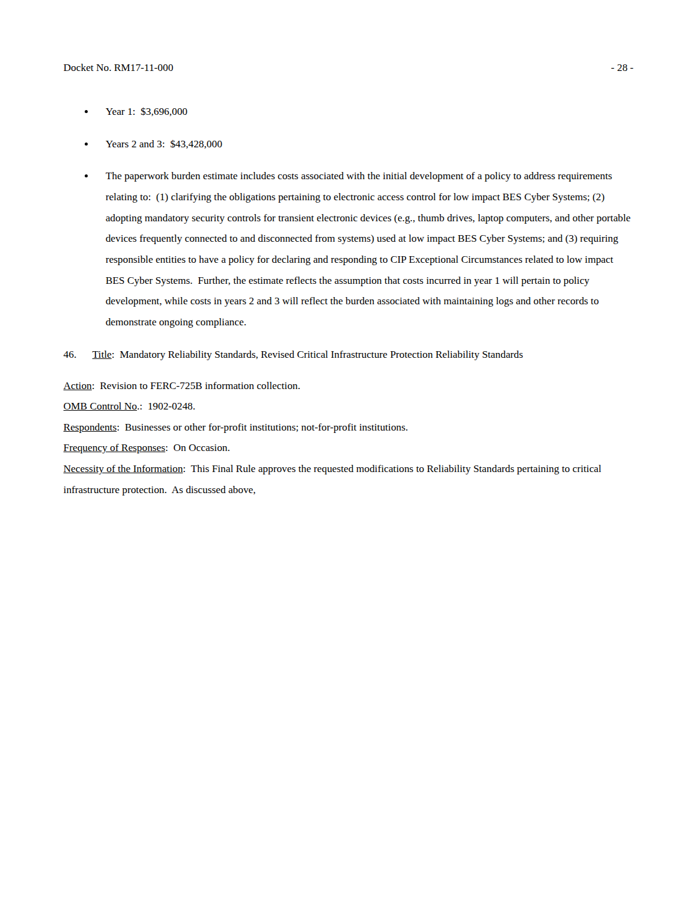Docket No. RM17-11-000 - 28 -
Year 1: $3,696,000
Years 2 and 3: $43,428,000
The paperwork burden estimate includes costs associated with the initial development of a policy to address requirements relating to: (1) clarifying the obligations pertaining to electronic access control for low impact BES Cyber Systems; (2) adopting mandatory security controls for transient electronic devices (e.g., thumb drives, laptop computers, and other portable devices frequently connected to and disconnected from systems) used at low impact BES Cyber Systems; and (3) requiring responsible entities to have a policy for declaring and responding to CIP Exceptional Circumstances related to low impact BES Cyber Systems. Further, the estimate reflects the assumption that costs incurred in year 1 will pertain to policy development, while costs in years 2 and 3 will reflect the burden associated with maintaining logs and other records to demonstrate ongoing compliance.
46. Title: Mandatory Reliability Standards, Revised Critical Infrastructure Protection Reliability Standards
Action: Revision to FERC-725B information collection.
OMB Control No.: 1902-0248.
Respondents: Businesses or other for-profit institutions; not-for-profit institutions.
Frequency of Responses: On Occasion.
Necessity of the Information: This Final Rule approves the requested modifications to Reliability Standards pertaining to critical infrastructure protection. As discussed above,